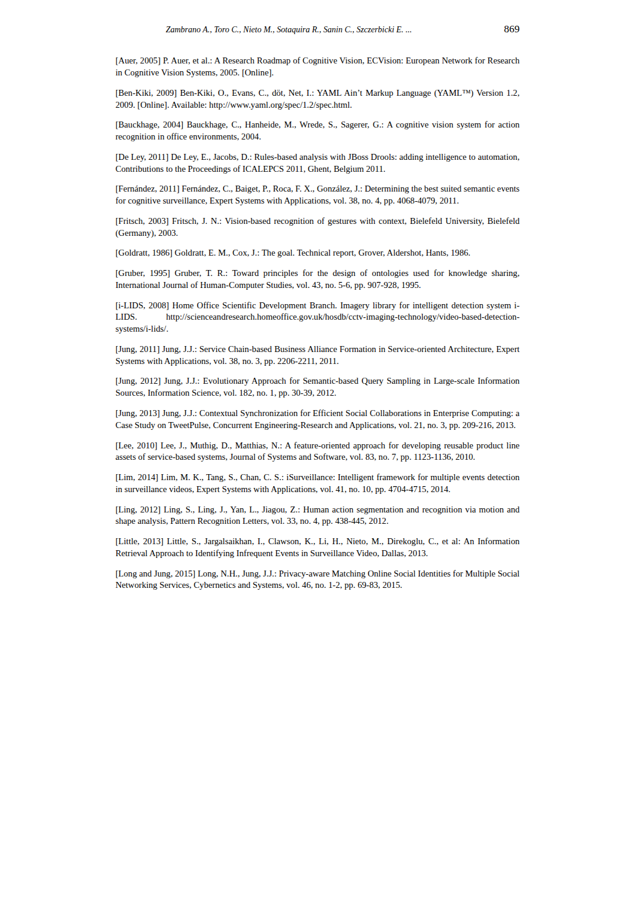Zambrano A., Toro C., Nieto M., Sotaquira R., Sanin C., Szczerbicki E. ...
869
[Auer, 2005] P. Auer, et al.: A Research Roadmap of Cognitive Vision, ECVision: European Network for Research in Cognitive Vision Systems, 2005. [Online].
[Ben-Kiki, 2009] Ben-Kiki, O., Evans, C., döt, Net, I.: YAML Ain’t Markup Language (YAML™) Version 1.2, 2009. [Online]. Available: http://www.yaml.org/spec/1.2/spec.html.
[Bauckhage, 2004] Bauckhage, C., Hanheide, M., Wrede, S., Sagerer, G.: A cognitive vision system for action recognition in office environments, 2004.
[De Ley, 2011] De Ley, E., Jacobs, D.: Rules-based analysis with JBoss Drools: adding intelligence to automation, Contributions to the Proceedings of ICALEPCS 2011, Ghent, Belgium 2011.
[Fernández, 2011] Fernández, C., Baiget, P., Roca, F. X., González, J.: Determining the best suited semantic events for cognitive surveillance, Expert Systems with Applications, vol. 38, no. 4, pp. 4068-4079, 2011.
[Fritsch, 2003] Fritsch, J. N.: Vision-based recognition of gestures with context, Bielefeld University, Bielefeld (Germany), 2003.
[Goldratt, 1986] Goldratt, E. M., Cox, J.: The goal. Technical report, Grover, Aldershot, Hants, 1986.
[Gruber, 1995] Gruber, T. R.: Toward principles for the design of ontologies used for knowledge sharing, International Journal of Human-Computer Studies, vol. 43, no. 5-6, pp. 907-928, 1995.
[i-LIDS, 2008] Home Office Scientific Development Branch. Imagery library for intelligent detection system i-LIDS. http://scienceandresearch.homeoffice.gov.uk/hosdb/cctv-imaging-technology/video-based-detection-systems/i-lids/.
[Jung, 2011] Jung, J.J.: Service Chain-based Business Alliance Formation in Service-oriented Architecture, Expert Systems with Applications, vol. 38, no. 3, pp. 2206-2211, 2011.
[Jung, 2012] Jung, J.J.: Evolutionary Approach for Semantic-based Query Sampling in Large-scale Information Sources, Information Science, vol. 182, no. 1, pp. 30-39, 2012.
[Jung, 2013] Jung, J.J.: Contextual Synchronization for Efficient Social Collaborations in Enterprise Computing: a Case Study on TweetPulse, Concurrent Engineering-Research and Applications, vol. 21, no. 3, pp. 209-216, 2013.
[Lee, 2010] Lee, J., Muthig, D., Matthias, N.: A feature-oriented approach for developing reusable product line assets of service-based systems, Journal of Systems and Software, vol. 83, no. 7, pp. 1123-1136, 2010.
[Lim, 2014] Lim, M. K., Tang, S., Chan, C. S.: iSurveillance: Intelligent framework for multiple events detection in surveillance videos, Expert Systems with Applications, vol. 41, no. 10, pp. 4704-4715, 2014.
[Ling, 2012] Ling, S., Ling, J., Yan, L., Jiagou, Z.: Human action segmentation and recognition via motion and shape analysis, Pattern Recognition Letters, vol. 33, no. 4, pp. 438-445, 2012.
[Little, 2013] Little, S., Jargalsaikhan, I., Clawson, K., Li, H., Nieto, M., Direkoglu, C., et al: An Information Retrieval Approach to Identifying Infrequent Events in Surveillance Video, Dallas, 2013.
[Long and Jung, 2015] Long, N.H., Jung, J.J.: Privacy-aware Matching Online Social Identities for Multiple Social Networking Services, Cybernetics and Systems, vol. 46, no. 1-2, pp. 69-83, 2015.